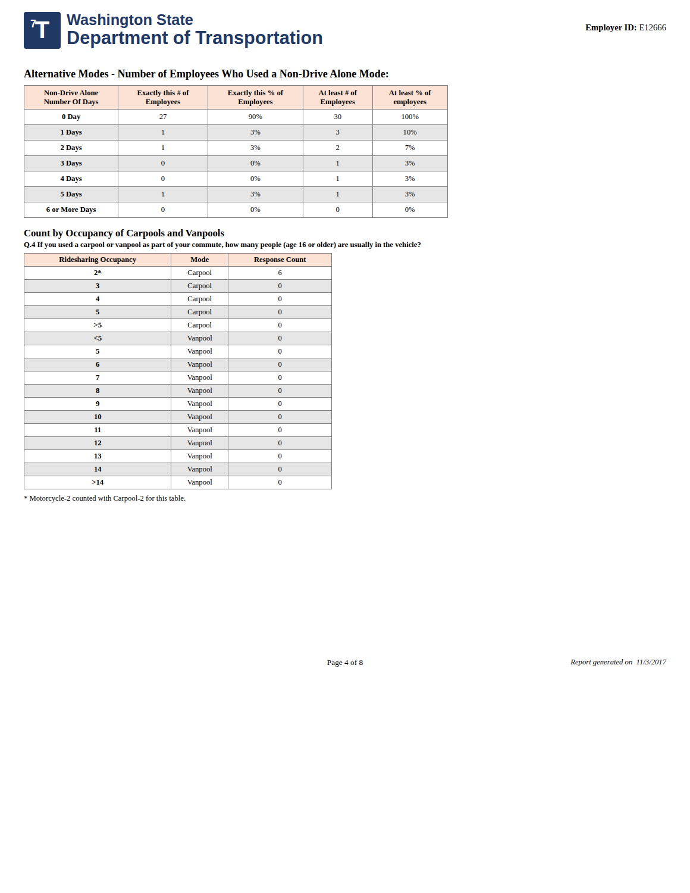T 7
Washington State
Department of Transportation
Employer ID: E12666
Alternative Modes - Number of Employees Who Used a Non-Drive Alone Mode:
| Non-Drive Alone Number Of Days | Exactly this # of Employees | Exactly this % of Employees | At least # of Employees | At least % of employees |
| --- | --- | --- | --- | --- |
| 0 Day | 27 | 90% | 30 | 100% |
| 1 Days | 1 | 3% | 3 | 10% |
| 2 Days | 1 | 3% | 2 | 7% |
| 3 Days | 0 | 0% | 1 | 3% |
| 4 Days | 0 | 0% | 1 | 3% |
| 5 Days | 1 | 3% | 1 | 3% |
| 6 or More Days | 0 | 0% | 0 | 0% |
Count by Occupancy of Carpools and Vanpools
Q.4 If you used a carpool or vanpool as part of your commute, how many people (age 16 or older) are usually in the vehicle?
| Ridesharing Occupancy | Mode | Response Count |
| --- | --- | --- |
| 2* | Carpool | 6 |
| 3 | Carpool | 0 |
| 4 | Carpool | 0 |
| 5 | Carpool | 0 |
| >5 | Carpool | 0 |
| <5 | Vanpool | 0 |
| 5 | Vanpool | 0 |
| 6 | Vanpool | 0 |
| 7 | Vanpool | 0 |
| 8 | Vanpool | 0 |
| 9 | Vanpool | 0 |
| 10 | Vanpool | 0 |
| 11 | Vanpool | 0 |
| 12 | Vanpool | 0 |
| 13 | Vanpool | 0 |
| 14 | Vanpool | 0 |
| >14 | Vanpool | 0 |
* Motorcycle-2 counted with Carpool-2 for this table.
Page 4 of 8
Report generated on 11/3/2017